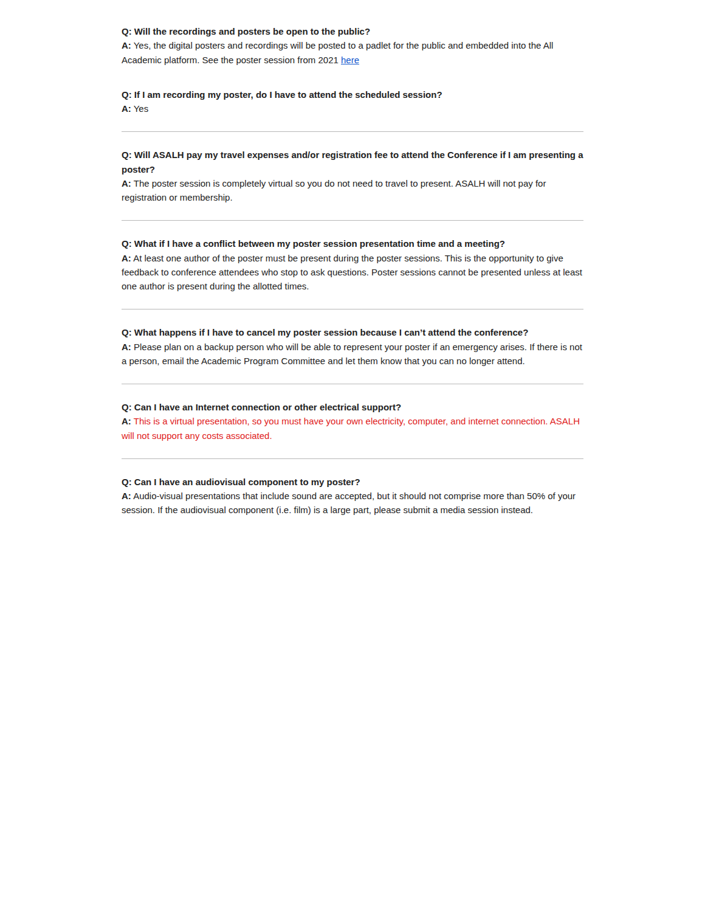Q: Will the recordings and posters be open to the public?
A: Yes, the digital posters and recordings will be posted to a padlet for the public and embedded into the All Academic platform. See the poster session from 2021 here
Q: If I am recording my poster, do I have to attend the scheduled session?
A: Yes
Q: Will ASALH pay my travel expenses and/or registration fee to attend the Conference if I am presenting a poster?
A: The poster session is completely virtual so you do not need to travel to present. ASALH will not pay for registration or membership.
Q: What if I have a conflict between my poster session presentation time and a meeting?
A: At least one author of the poster must be present during the poster sessions. This is the opportunity to give feedback to conference attendees who stop to ask questions. Poster sessions cannot be presented unless at least one author is present during the allotted times.
Q: What happens if I have to cancel my poster session because I can’t attend the conference?
A: Please plan on a backup person who will be able to represent your poster if an emergency arises. If there is not a person, email the Academic Program Committee and let them know that you can no longer attend.
Q: Can I have an Internet connection or other electrical support?
A: This is a virtual presentation, so you must have your own electricity, computer, and internet connection. ASALH will not support any costs associated.
Q: Can I have an audiovisual component to my poster?
A: Audio-visual presentations that include sound are accepted, but it should not comprise more than 50% of your session. If the audiovisual component (i.e. film) is a large part, please submit a media session instead.